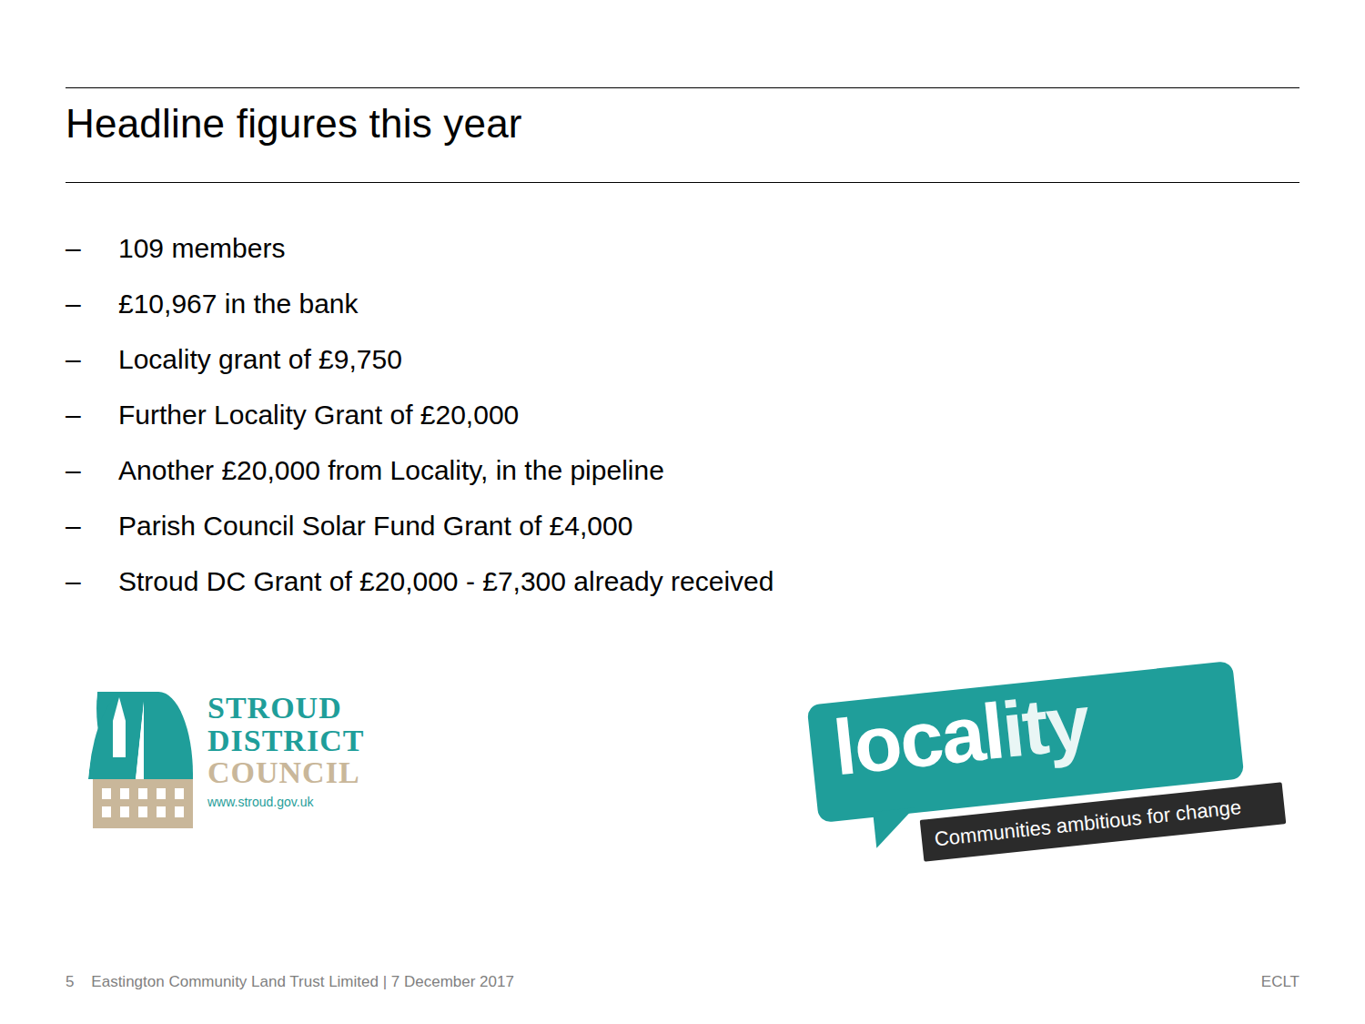Headline figures this year
109 members
£10,967 in the bank
Locality grant of £9,750
Further Locality Grant of £20,000
Another £20,000 from Locality, in the pipeline
Parish Council Solar Fund Grant of £4,000
Stroud DC Grant of £20,000 - £7,300 already received
STROUD
DISTRICT
COUNCIL
www.stroud.gov.uk
locality
Communities ambitious for change
5 Eastington Community Land Trust Limited | 7 December 2017
ECLT